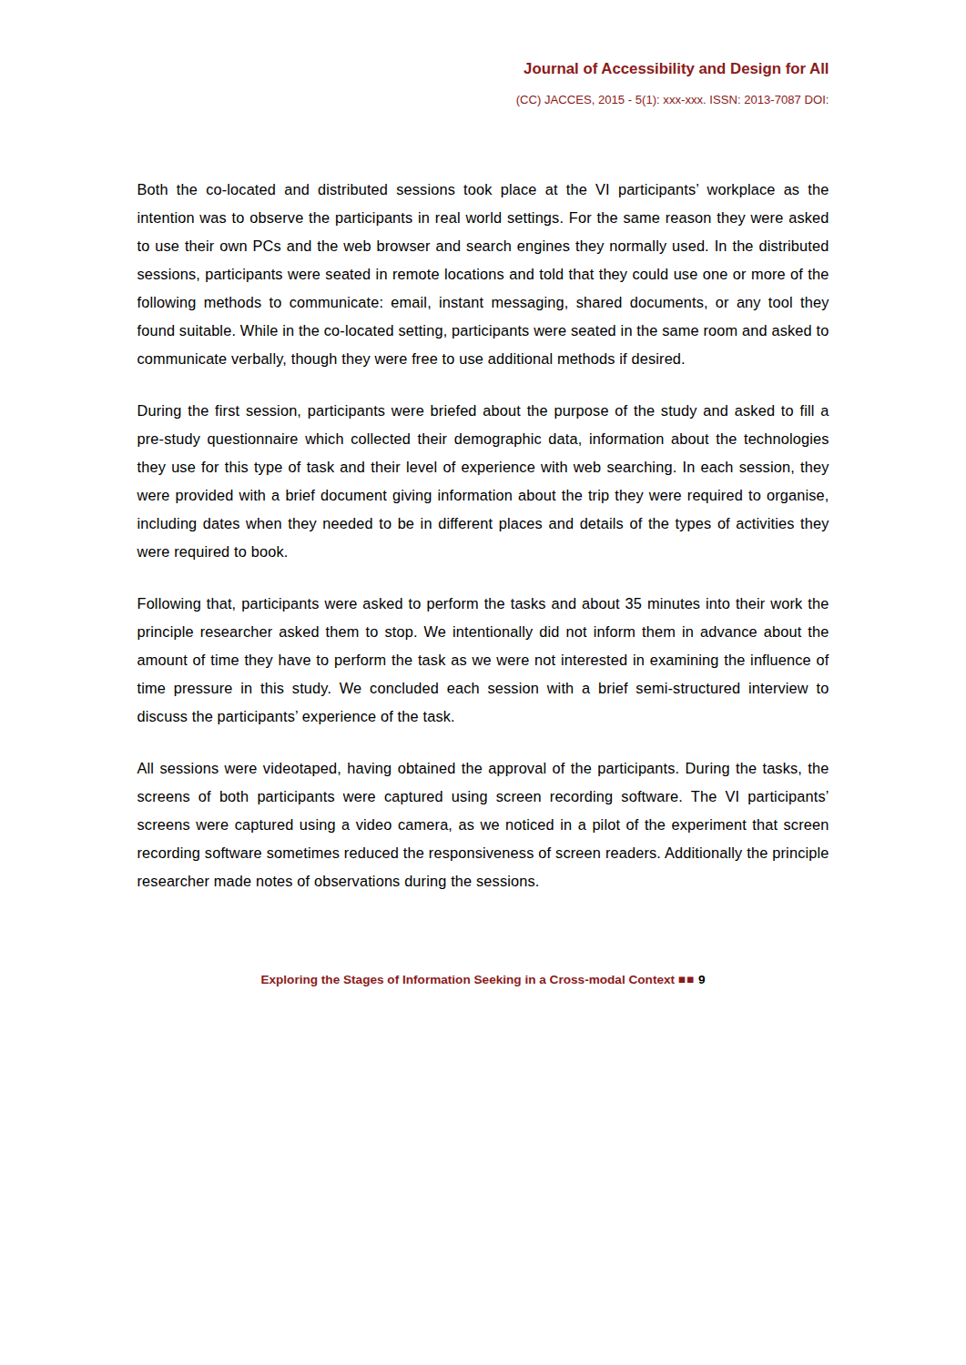Journal of Accessibility and Design for All
(CC) JACCES, 2015 - 5(1): xxx-xxx. ISSN: 2013-7087 DOI:
Both the co-located and distributed sessions took place at the VI participants’ workplace as the intention was to observe the participants in real world settings. For the same reason they were asked to use their own PCs and the web browser and search engines they normally used. In the distributed sessions, participants were seated in remote locations and told that they could use one or more of the following methods to communicate: email, instant messaging, shared documents, or any tool they found suitable. While in the co-located setting, participants were seated in the same room and asked to communicate verbally, though they were free to use additional methods if desired.
During the first session, participants were briefed about the purpose of the study and asked to fill a pre-study questionnaire which collected their demographic data, information about the technologies they use for this type of task and their level of experience with web searching. In each session, they were provided with a brief document giving information about the trip they were required to organise, including dates when they needed to be in different places and details of the types of activities they were required to book.
Following that, participants were asked to perform the tasks and about 35 minutes into their work the principle researcher asked them to stop. We intentionally did not inform them in advance about the amount of time they have to perform the task as we were not interested in examining the influence of time pressure in this study. We concluded each session with a brief semi-structured interview to discuss the participants’ experience of the task.
All sessions were videotaped, having obtained the approval of the participants. During the tasks, the screens of both participants were captured using screen recording software. The VI participants’ screens were captured using a video camera, as we noticed in a pilot of the experiment that screen recording software sometimes reduced the responsiveness of screen readers. Additionally the principle researcher made notes of observations during the sessions.
Exploring the Stages of Information Seeking in a Cross-modal Context ■■ 9